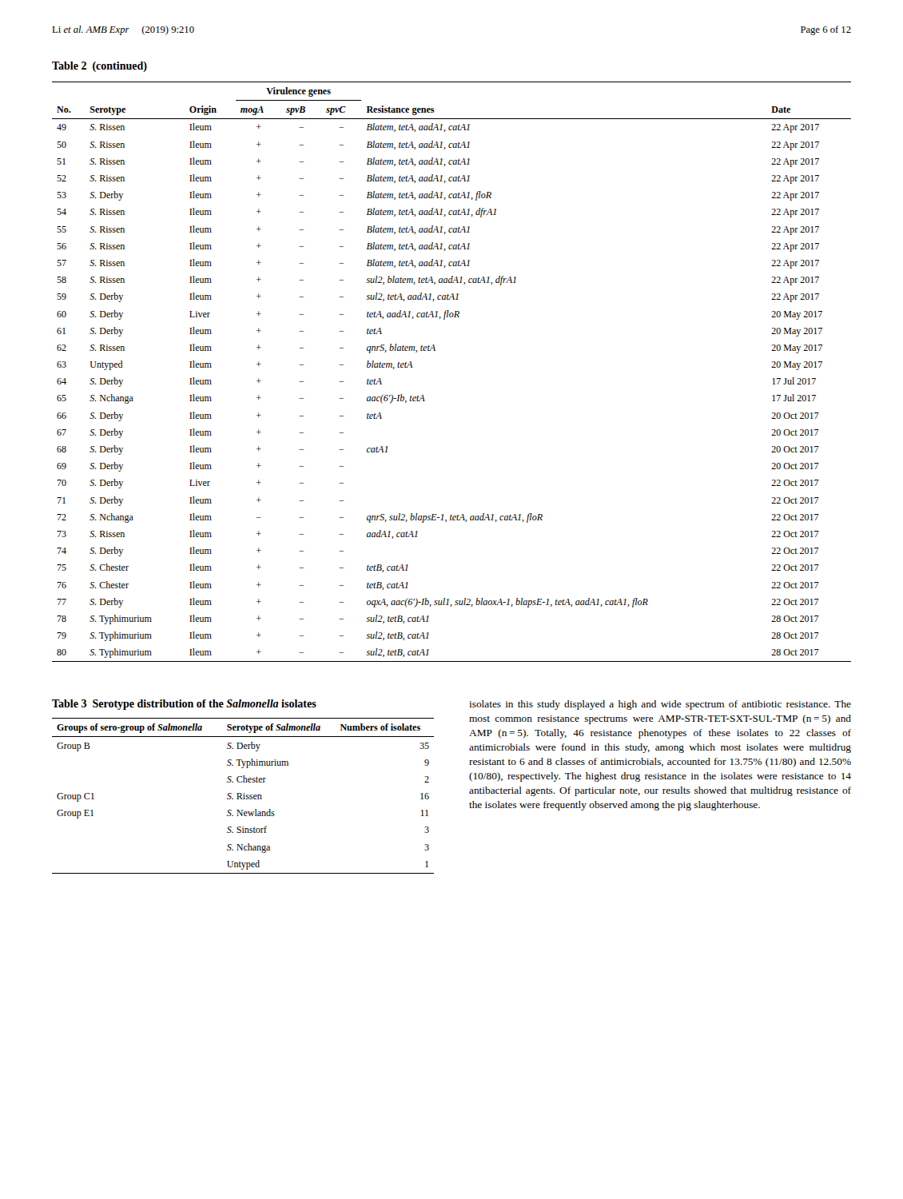Li et al. AMB Expr (2019) 9:210
Page 6 of 12
Table 2 (continued)
| No. | Serotype | Origin | Virulence genes | Resistance genes | Date |
| --- | --- | --- | --- | --- | --- |
| mogA | spvB | spvC |
| 49 | S. Rissen | Ileum | + | − | − | Blatem, tetA, aadA1, catA1 | 22 Apr 2017 |
| 50 | S. Rissen | Ileum | + | − | − | Blatem, tetA, aadA1, catA1 | 22 Apr 2017 |
| 51 | S. Rissen | Ileum | + | − | − | Blatem, tetA, aadA1, catA1 | 22 Apr 2017 |
| 52 | S. Rissen | Ileum | + | − | − | Blatem, tetA, aadA1, catA1 | 22 Apr 2017 |
| 53 | S. Derby | Ileum | + | − | − | Blatem, tetA, aadA1, catA1, floR | 22 Apr 2017 |
| 54 | S. Rissen | Ileum | + | − | − | Blatem, tetA, aadA1, catA1, dfrA1 | 22 Apr 2017 |
| 55 | S. Rissen | Ileum | + | − | − | Blatem, tetA, aadA1, catA1 | 22 Apr 2017 |
| 56 | S. Rissen | Ileum | + | − | − | Blatem, tetA, aadA1, catA1 | 22 Apr 2017 |
| 57 | S. Rissen | Ileum | + | − | − | Blatem, tetA, aadA1, catA1 | 22 Apr 2017 |
| 58 | S. Rissen | Ileum | + | − | − | sul2, blatem, tetA, aadA1, catA1, dfrA1 | 22 Apr 2017 |
| 59 | S. Derby | Ileum | + | − | − | sul2, tetA, aadA1, catA1 | 22 Apr 2017 |
| 60 | S. Derby | Liver | + | − | − | tetA, aadA1, catA1, floR | 20 May 2017 |
| 61 | S. Derby | Ileum | + | − | − | tetA | 20 May 2017 |
| 62 | S. Rissen | Ileum | + | − | − | qnrS, blatem, tetA | 20 May 2017 |
| 63 | Untyped | Ileum | + | − | − | blatem, tetA | 20 May 2017 |
| 64 | S. Derby | Ileum | + | − | − | tetA | 17 Jul 2017 |
| 65 | S. Nchanga | Ileum | + | − | − | aac(6′)-Ib, tetA | 17 Jul 2017 |
| 66 | S. Derby | Ileum | + | − | − | tetA | 20 Oct 2017 |
| 67 | S. Derby | Ileum | + | − | − | | 20 Oct 2017 |
| 68 | S. Derby | Ileum | + | − | − | catA1 | 20 Oct 2017 |
| 69 | S. Derby | Ileum | + | − | − | | 20 Oct 2017 |
| 70 | S. Derby | Liver | + | − | − | | 22 Oct 2017 |
| 71 | S. Derby | Ileum | + | − | − | | 22 Oct 2017 |
| 72 | S. Nchanga | Ileum | − | − | − | qnrS, sul2, blapsE-1, tetA, aadA1, catA1, floR | 22 Oct 2017 |
| 73 | S. Rissen | Ileum | + | − | − | aadA1, catA1 | 22 Oct 2017 |
| 74 | S. Derby | Ileum | + | − | − | | 22 Oct 2017 |
| 75 | S. Chester | Ileum | + | − | − | tetB, catA1 | 22 Oct 2017 |
| 76 | S. Chester | Ileum | + | − | − | tetB, catA1 | 22 Oct 2017 |
| 77 | S. Derby | Ileum | + | − | − | oqxA, aac(6′)-Ib, sul1, sul2, blaoxA-1, blapsE-1, tetA, aadA1, catA1, floR | 22 Oct 2017 |
| 78 | S. Typhimurium | Ileum | + | − | − | sul2, tetB, catA1 | 28 Oct 2017 |
| 79 | S. Typhimurium | Ileum | + | − | − | sul2, tetB, catA1 | 28 Oct 2017 |
| 80 | S. Typhimurium | Ileum | + | − | − | sul2, tetB, catA1 | 28 Oct 2017 |
Table 3 Serotype distribution of the Salmonella isolates
| Groups of sero-group of Salmonella | Serotype of Salmonella | Numbers of isolates |
| --- | --- | --- |
| Group B | S. Derby | 35 |
| | S. Typhimurium | 9 |
| | S. Chester | 2 |
| Group C1 | S. Rissen | 16 |
| Group E1 | S. Newlands | 11 |
| | S. Sinstorf | 3 |
| | S. Nchanga | 3 |
| | Untyped | 1 |
isolates in this study displayed a high and wide spectrum of antibiotic resistance. The most common resistance spectrums were AMP-STR-TET-SXT-SUL-TMP (n = 5) and AMP (n = 5). Totally, 46 resistance phenotypes of these isolates to 22 classes of antimicrobials were found in this study, among which most isolates were multidrug resistant to 6 and 8 classes of antimicrobials, accounted for 13.75% (11/80) and 12.50% (10/80), respectively. The highest drug resistance in the isolates were resistance to 14 antibacterial agents. Of particular note, our results showed that multidrug resistance of the isolates were frequently observed among the pig slaughterhouse.